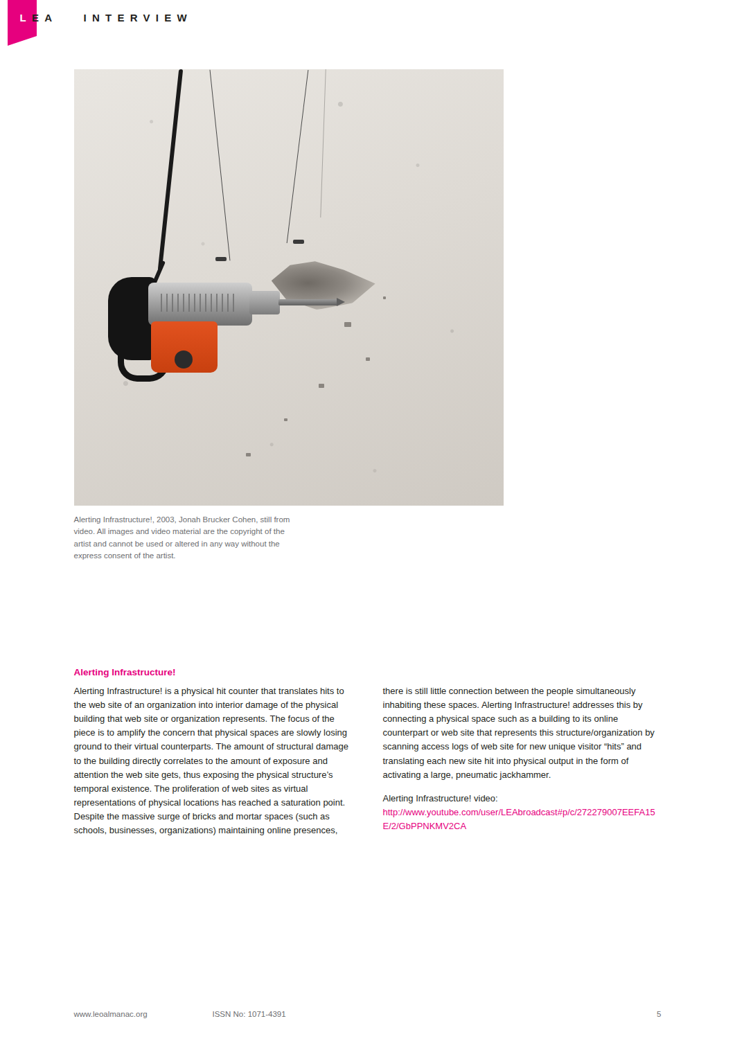LEA INTERVIEW
Alerting Infrastructure!, 2003, Jonah Brucker Cohen, still from video. All images and video material are the copyright of the artist and cannot be used or altered in any way without the express consent of the artist.
Alerting Infrastructure!
Alerting Infrastructure! is a physical hit counter that translates hits to the web site of an organization into interior damage of the physical building that web site or organization represents. The focus of the piece is to amplify the concern that physical spaces are slowly losing ground to their virtual counterparts. The amount of structural damage to the building directly correlates to the amount of exposure and attention the web site gets, thus exposing the physical structure’s temporal existence. The proliferation of web sites as virtual representations of physical locations has reached a saturation point. Despite the massive surge of bricks and mortar spaces (such as schools, businesses, organizations) maintaining online presences, there is still little connection between the people simultaneously inhabiting these spaces. Alerting Infrastructure! addresses this by connecting a physical space such as a building to its online counterpart or web site that represents this structure/organization by scanning access logs of web site for new unique visitor “hits” and translating each new site hit into physical output in the form of activating a large, pneumatic jackhammer.
Alerting Infrastructure! video:
http://www.youtube.com/user/LEAbroadcast#p/c/272279007EEFA15E/2/GbPPNKMV2CA
www.leoalmanac.org
ISSN No: 1071-4391
5